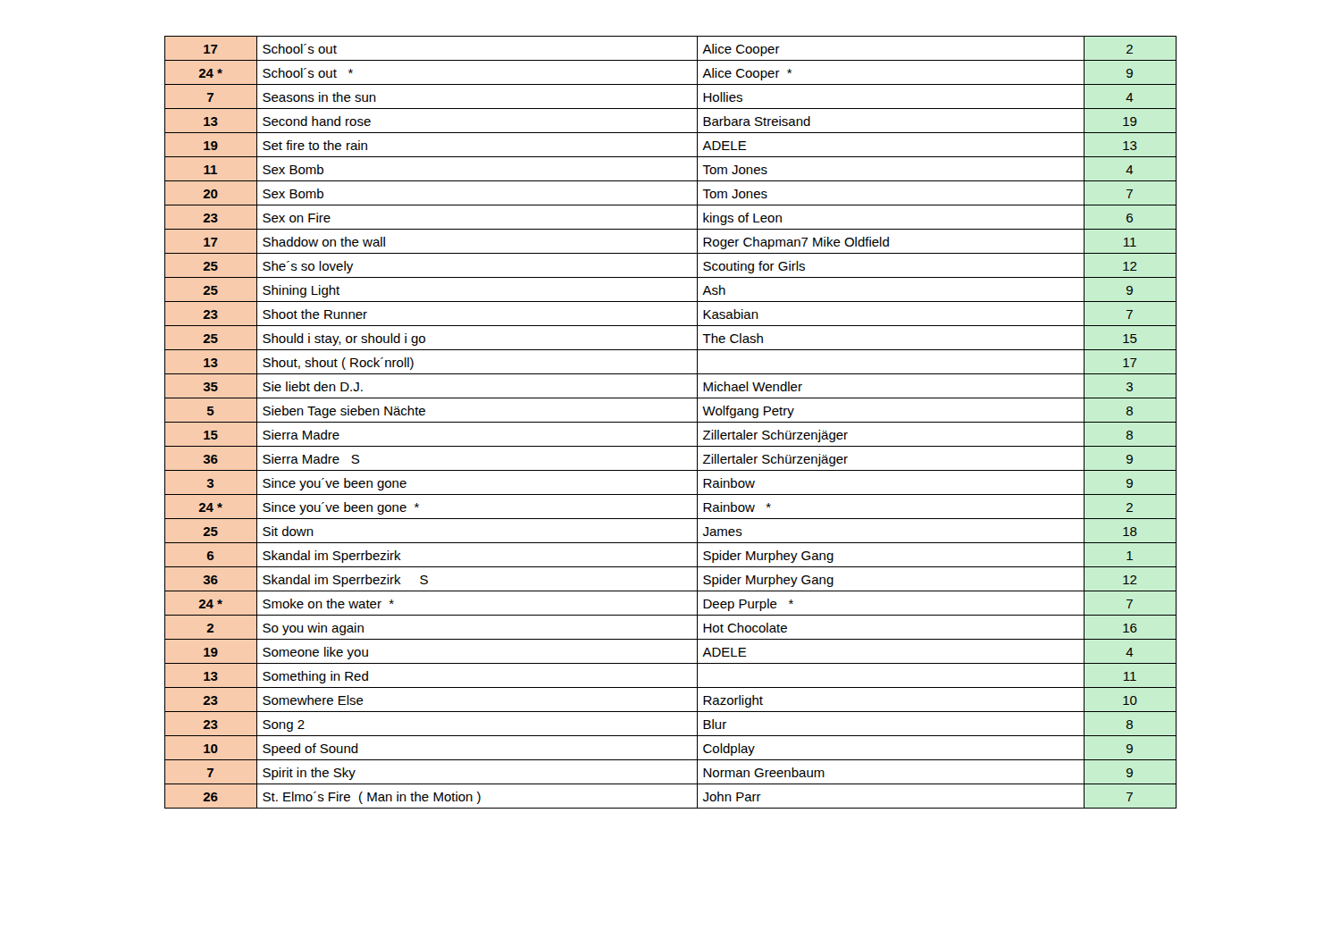| 17 | School´s out | Alice Cooper | 2 |
| 24 * | School´s out * | Alice Cooper * | 9 |
| 7 | Seasons in the sun | Hollies | 4 |
| 13 | Second hand rose | Barbara Streisand | 19 |
| 19 | Set fire to the rain | ADELE | 13 |
| 11 | Sex Bomb | Tom Jones | 4 |
| 20 | Sex Bomb | Tom Jones | 7 |
| 23 | Sex on Fire | kings of Leon | 6 |
| 17 | Shaddow on the wall | Roger Chapman7 Mike Oldfield | 11 |
| 25 | She´s so lovely | Scouting for Girls | 12 |
| 25 | Shining Light | Ash | 9 |
| 23 | Shoot the Runner | Kasabian | 7 |
| 25 | Should i stay, or should i go | The Clash | 15 |
| 13 | Shout, shout ( Rock´nroll) | | 17 |
| 35 | Sie liebt den D.J. | Michael Wendler | 3 |
| 5 | Sieben Tage sieben Nächte | Wolfgang Petry | 8 |
| 15 | Sierra Madre | Zillertaler Schürzenjäger | 8 |
| 36 | Sierra Madre S | Zillertaler Schürzenjäger | 9 |
| 3 | Since you´ve been gone | Rainbow | 9 |
| 24 * | Since you´ve been gone * | Rainbow * | 2 |
| 25 | Sit down | James | 18 |
| 6 | Skandal im Sperrbezirk | Spider Murphey Gang | 1 |
| 36 | Skandal im Sperrbezirk S | Spider Murphey Gang | 12 |
| 24 * | Smoke on the water * | Deep Purple * | 7 |
| 2 | So you win again | Hot Chocolate | 16 |
| 19 | Someone like you | ADELE | 4 |
| 13 | Something in Red | | 11 |
| 23 | Somewhere Else | Razorlight | 10 |
| 23 | Song 2 | Blur | 8 |
| 10 | Speed of Sound | Coldplay | 9 |
| 7 | Spirit in the Sky | Norman Greenbaum | 9 |
| 26 | St. Elmo´s Fire ( Man in the Motion ) | John Parr | 7 |